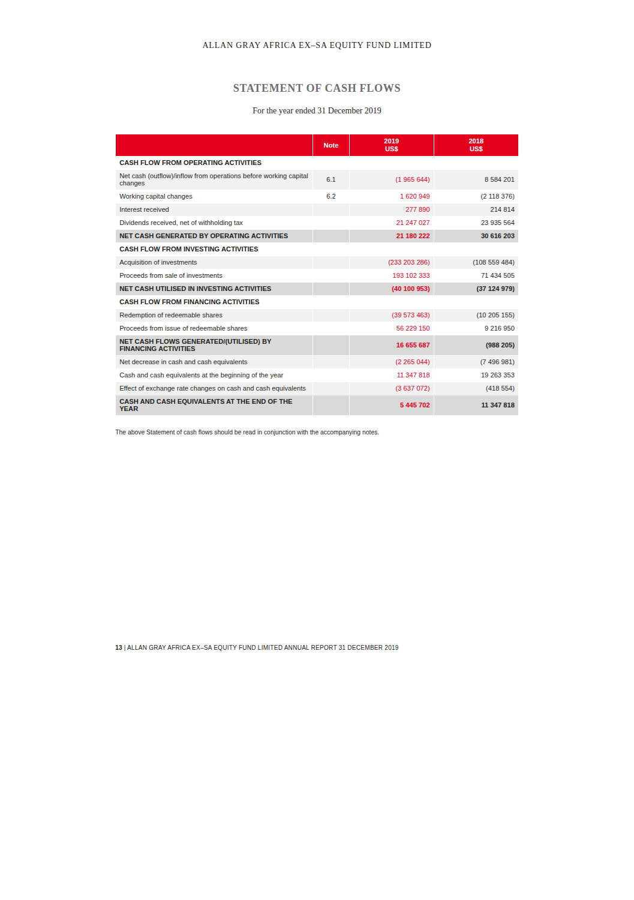Allan Gray Africa Ex–SA Equity Fund Limited
Statement of Cash Flows
For the year ended 31 December 2019
| | Note | 2019 US$ | 2018 US$ |
| --- | --- | --- | --- |
| Cash flow from operating activities | | | |
| Net cash (outflow)/inflow from operations before working capital changes | 6.1 | (1 965 644) | 8 584 201 |
| Working capital changes | 6.2 | 1 620 949 | (2 118 376) |
| Interest received | | 277 890 | 214 814 |
| Dividends received, net of withholding tax | | 21 247 027 | 23 935 564 |
| Net cash generated by operating activities | | 21 180 222 | 30 616 203 |
| Cash flow from investing activities | | | |
| Acquisition of investments | | (233 203 286) | (108 559 484) |
| Proceeds from sale of investments | | 193 102 333 | 71 434 505 |
| Net cash utilised in investing activities | | (40 100 953) | (37 124 979) |
| Cash flow from financing activities | | | |
| Redemption of redeemable shares | | (39 573 463) | (10 205 155) |
| Proceeds from issue of redeemable shares | | 56 229 150 | 9 216 950 |
| Net cash flows generated/(utilised) by financing activities | | 16 655 687 | (988 205) |
| Net decrease in cash and cash equivalents | | (2 265 044) | (7 496 981) |
| Cash and cash equivalents at the beginning of the year | | 11 347 818 | 19 263 353 |
| Effect of exchange rate changes on cash and cash equivalents | | (3 637 072) | (418 554) |
| Cash and cash equivalents at the end of the year | | 5 445 702 | 11 347 818 |
The above Statement of cash flows should be read in conjunction with the accompanying notes.
13 | ALLAN GRAY AFRICA EX–SA EQUITY FUND LIMITED ANNUAL REPORT 31 DECEMBER 2019